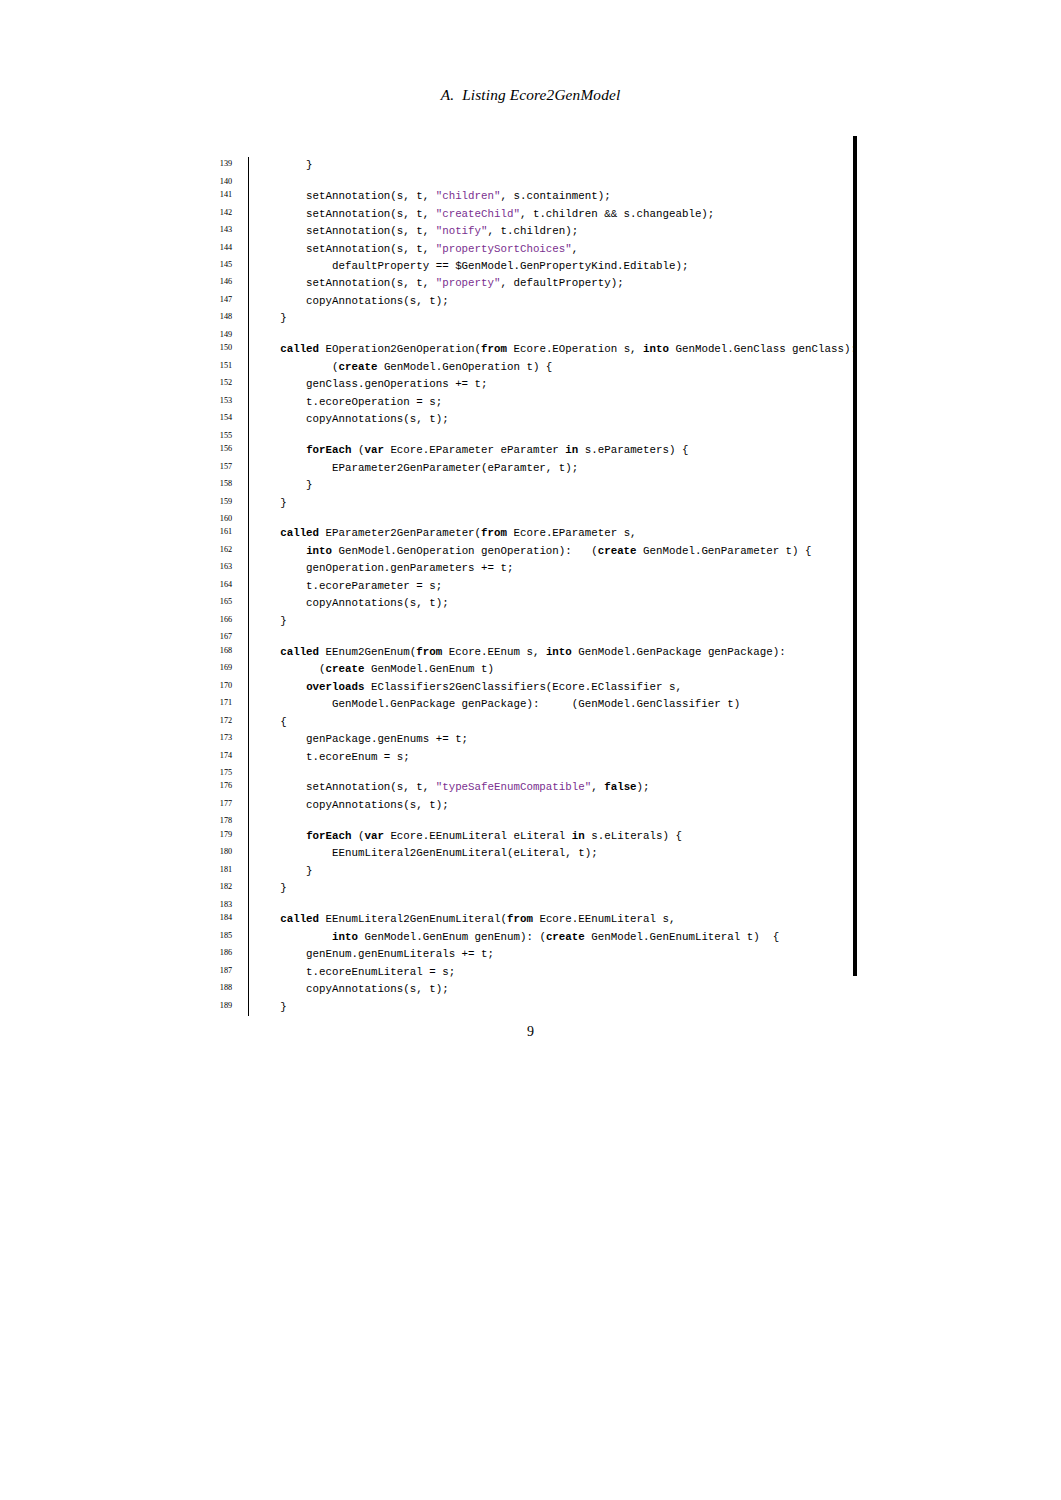A. Listing Ecore2GenModel
139
}
140
141
setAnnotation(s, t, "children", s.containment);
142
setAnnotation(s, t, "createChild", t.children && s.changeable);
143
setAnnotation(s, t, "notify", t.children);
144
setAnnotation(s, t, "propertySortChoices",
145
defaultProperty == $GenModel.GenPropertyKind.Editable);
146
setAnnotation(s, t, "property", defaultProperty);
147
copyAnnotations(s, t);
148
}
149
150
called EOperation2GenOperation(from Ecore.EOperation s, into GenModel.GenClass genClass):
151
(create GenModel.GenOperation t) {
152
genClass.genOperations += t;
153
t.ecoreOperation = s;
154
copyAnnotations(s, t);
155
156
forEach (var Ecore.EParameter eParamter in s.eParameters) {
157
EParameter2GenParameter(eParamter, t);
158
}
159
}
160
161
called EParameter2GenParameter(from Ecore.EParameter s,
162
into GenModel.GenOperation genOperation): (create GenModel.GenParameter t) {
163
genOperation.genParameters += t;
164
t.ecoreParameter = s;
165
copyAnnotations(s, t);
166
}
167
168
called EEnum2GenEnum(from Ecore.EEnum s, into GenModel.GenPackage genPackage):
169
(create GenModel.GenEnum t)
170
overloads EClassifiers2GenClassifiers(Ecore.EClassifier s,
171
GenModel.GenPackage genPackage): (GenModel.GenClassifier t)
172
{
173
genPackage.genEnums += t;
174
t.ecoreEnum = s;
175
176
setAnnotation(s, t, "typeSafeEnumCompatible", false);
177
copyAnnotations(s, t);
178
179
forEach (var Ecore.EEnumLiteral eLiteral in s.eLiterals) {
180
EEnumLiteral2GenEnumLiteral(eLiteral, t);
181
}
182
}
183
184
called EEnumLiteral2GenEnumLiteral(from Ecore.EEnumLiteral s,
185
into GenModel.GenEnum genEnum): (create GenModel.GenEnumLiteral t) {
186
genEnum.genEnumLiterals += t;
187
t.ecoreEnumLiteral = s;
188
copyAnnotations(s, t);
189
}
9